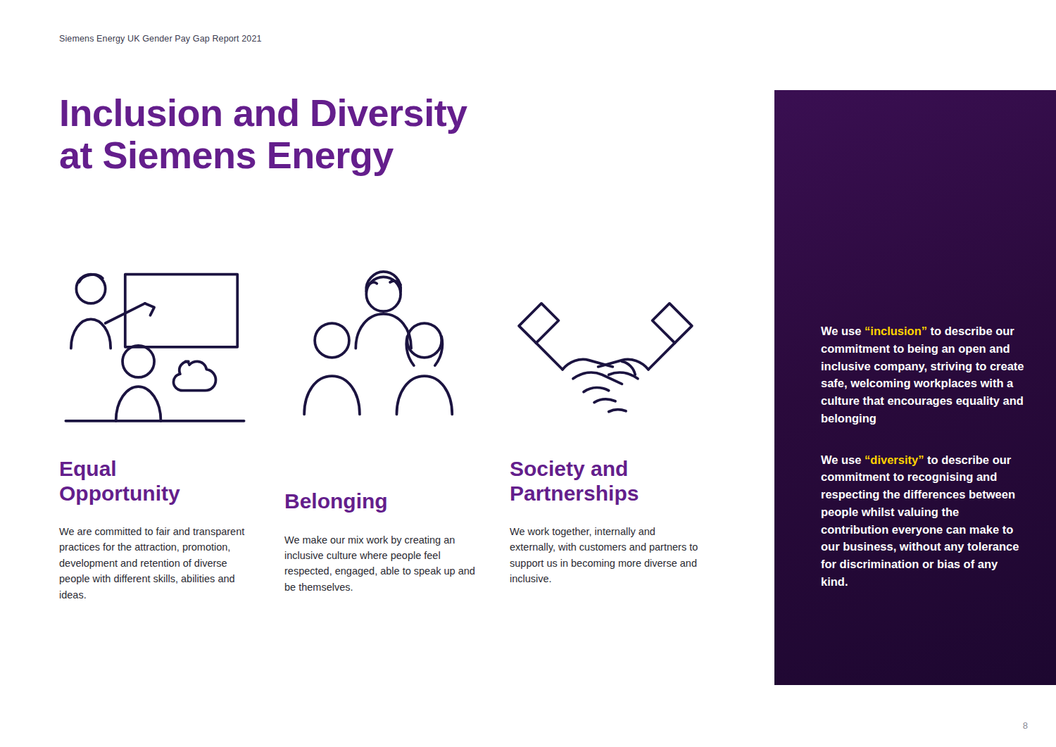Siemens Energy UK Gender Pay Gap Report 2021
Inclusion and Diversity
at Siemens Energy
We use “inclusion” to describe our commitment to being an open and inclusive company, striving to create safe, welcoming workplaces with a culture that encourages equality and belonging
We use “diversity” to describe our commitment to recognising and respecting the differences between people whilst valuing the contribution everyone can make to our business, without any tolerance for discrimination or bias of any kind.
Equal
Opportunity
We are committed to fair and transparent practices for the attraction, promotion, development and retention of diverse people with different skills, abilities and ideas.
Belonging
We make our mix work by creating an inclusive culture where people feel respected, engaged, able to speak up and be themselves.
Society and
Partnerships
We work together, internally and externally, with customers and partners to support us in becoming more diverse and inclusive.
8